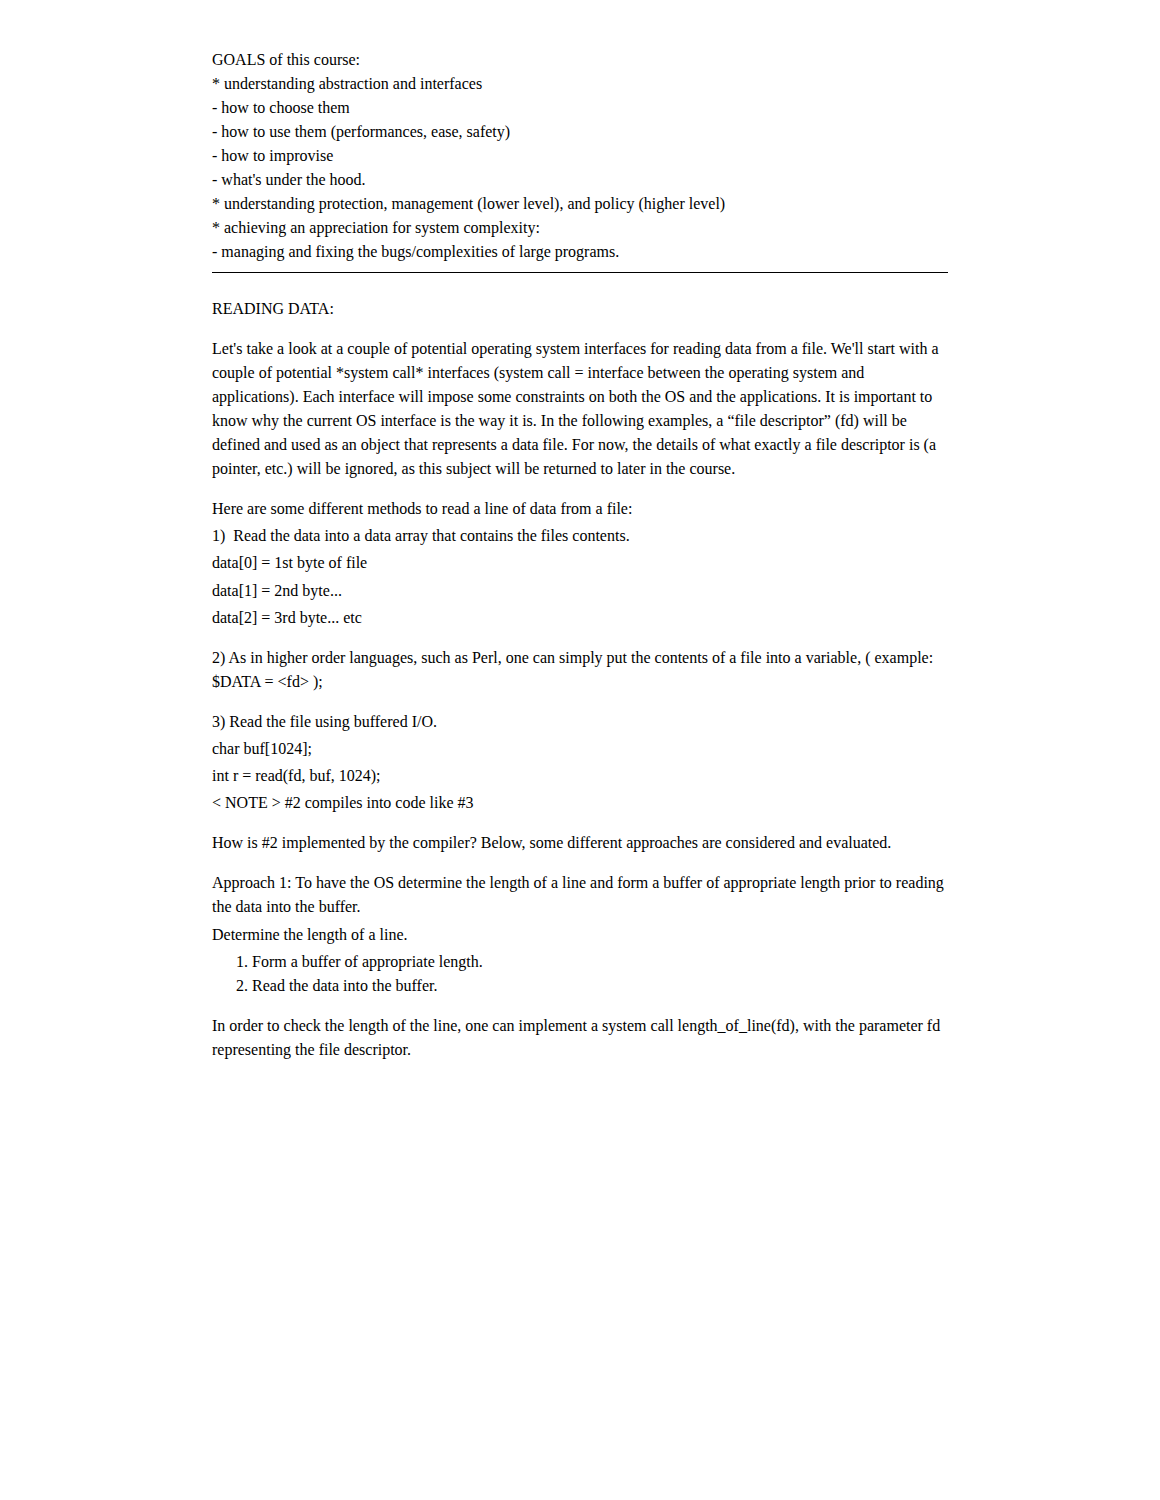GOALS of this course:
* understanding abstraction and interfaces
- how to choose them
- how to use them (performances, ease, safety)
- how to improvise
- what's under the hood.
* understanding protection, management (lower level), and policy (higher level)
* achieving an appreciation for system complexity:
- managing and fixing the bugs/complexities of large programs.
READING DATA:
Let's take a look at a couple of potential operating system interfaces for reading data from a file. We'll start with a couple of potential *system call* interfaces (system call = interface between the operating system and applications). Each interface will impose some constraints on both the OS and the applications. It is important to know why the current OS interface is the way it is. In the following examples, a “file descriptor” (fd) will be defined and used as an object that represents a data file. For now, the details of what exactly a file descriptor is (a pointer, etc.) will be ignored, as this subject will be returned to later in the course.
Here are some different methods to read a line of data from a file:
1) Read the data into a data array that contains the files contents.
data[0] = 1st byte of file
data[1] = 2nd byte...
data[2] = 3rd byte... etc
2) As in higher order languages, such as Perl, one can simply put the contents of a file into a variable, ( example: $DATA = <fd> );
3) Read the file using buffered I/O.
char buf[1024];
int r = read(fd, buf, 1024);
< NOTE > #2 compiles into code like #3
How is #2 implemented by the compiler? Below, some different approaches are considered and evaluated.
Approach 1: To have the OS determine the length of a line and form a buffer of appropriate length prior to reading the data into the buffer.
Determine the length of a line.
Form a buffer of appropriate length.
Read the data into the buffer.
In order to check the length of the line, one can implement a system call length_of_line(fd), with the parameter fd representing the file descriptor.